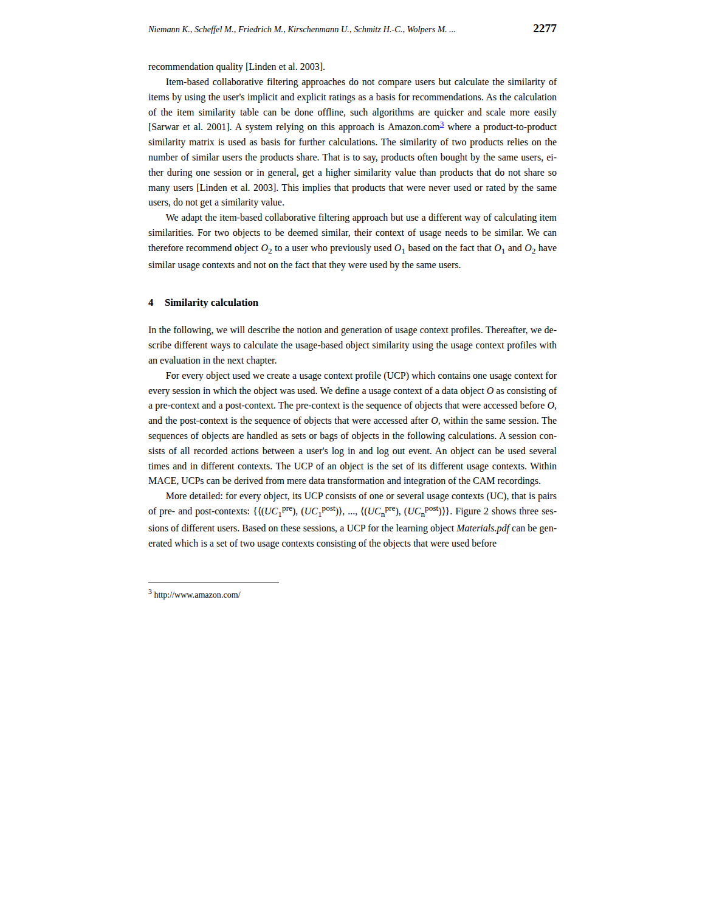Niemann K., Scheffel M., Friedrich M., Kirschenmann U., Schmitz H.-C., Wolpers M. ... 2277
recommendation quality [Linden et al. 2003].
Item-based collaborative filtering approaches do not compare users but calculate the similarity of items by using the user's implicit and explicit ratings as a basis for recommendations. As the calculation of the item similarity table can be done offline, such algorithms are quicker and scale more easily [Sarwar et al. 2001]. A system relying on this approach is Amazon.com3 where a product-to-product similarity matrix is used as basis for further calculations. The similarity of two products relies on the number of similar users the products share. That is to say, products often bought by the same users, either during one session or in general, get a higher similarity value than products that do not share so many users [Linden et al. 2003]. This implies that products that were never used or rated by the same users, do not get a similarity value.
We adapt the item-based collaborative filtering approach but use a different way of calculating item similarities. For two objects to be deemed similar, their context of usage needs to be similar. We can therefore recommend object O2 to a user who previously used O1 based on the fact that O1 and O2 have similar usage contexts and not on the fact that they were used by the same users.
4 Similarity calculation
In the following, we will describe the notion and generation of usage context profiles. Thereafter, we describe different ways to calculate the usage-based object similarity using the usage context profiles with an evaluation in the next chapter.
For every object used we create a usage context profile (UCP) which contains one usage context for every session in which the object was used. We define a usage context of a data object O as consisting of a pre-context and a post-context. The pre-context is the sequence of objects that were accessed before O, and the post-context is the sequence of objects that were accessed after O, within the same session. The sequences of objects are handled as sets or bags of objects in the following calculations. A session consists of all recorded actions between a user's log in and log out event. An object can be used several times and in different contexts. The UCP of an object is the set of its different usage contexts. Within MACE, UCPs can be derived from mere data transformation and integration of the CAM recordings.
More detailed: for every object, its UCP consists of one or several usage contexts (UC), that is pairs of pre- and post-contexts: {⟨(UC1pre), (UC1post)⟩, ..., ⟨(UCnpre), (UCnpost)⟩}. Figure 2 shows three sessions of different users. Based on these sessions, a UCP for the learning object Materials.pdf can be generated which is a set of two usage contexts consisting of the objects that were used before
3 http://www.amazon.com/